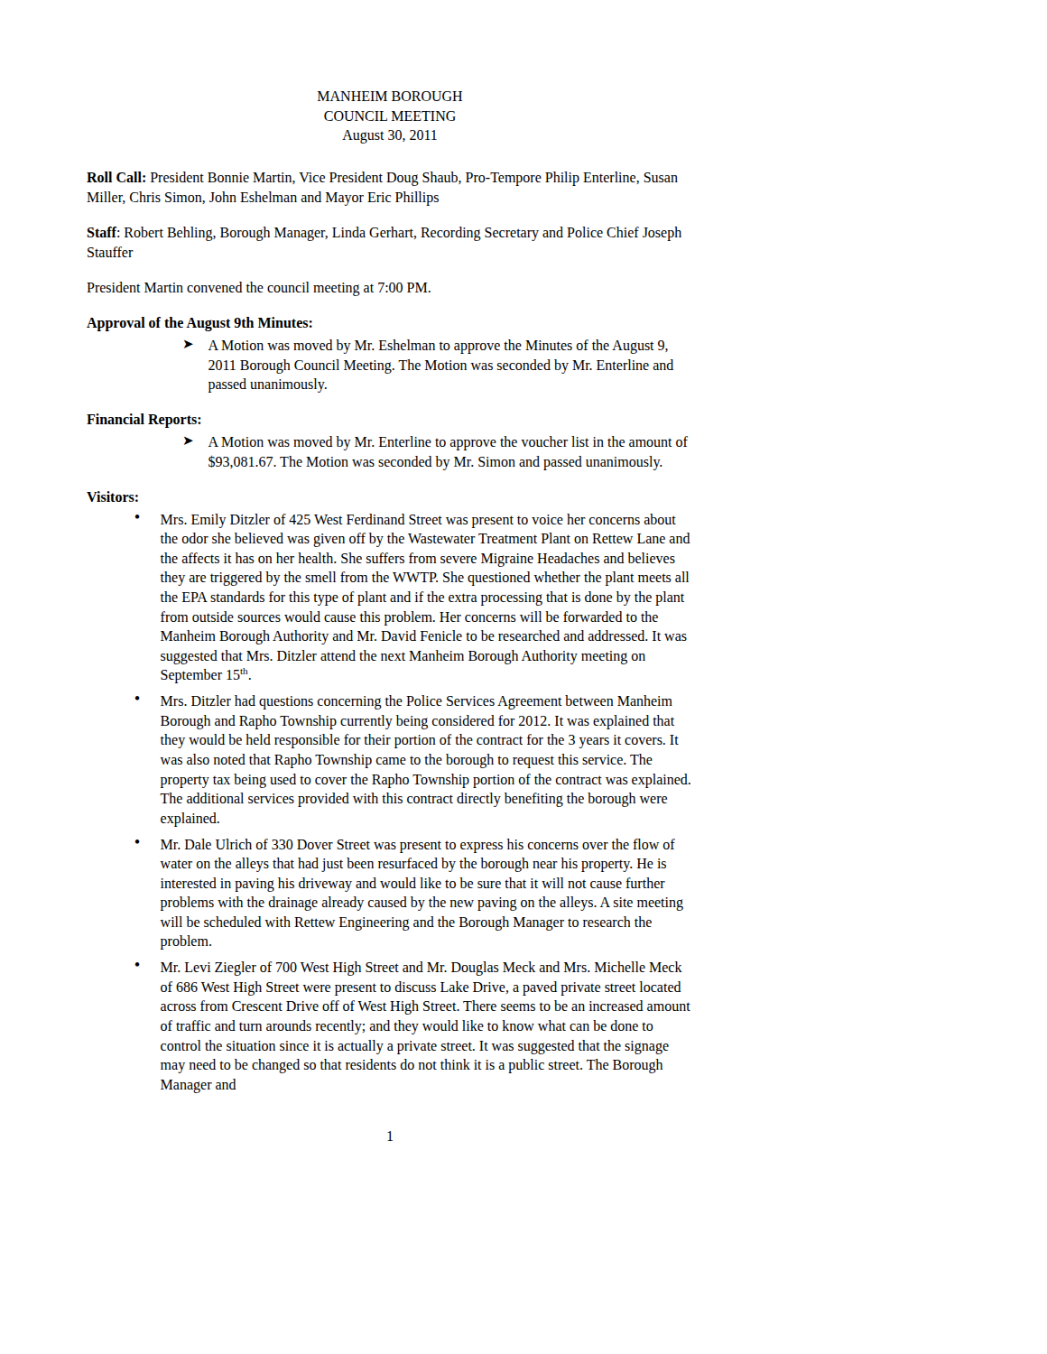MANHEIM BOROUGH
COUNCIL MEETING
August 30, 2011
Roll Call: President Bonnie Martin, Vice President Doug Shaub, Pro-Tempore Philip Enterline, Susan Miller, Chris Simon, John Eshelman and Mayor Eric Phillips
Staff: Robert Behling, Borough Manager, Linda Gerhart, Recording Secretary and Police Chief Joseph Stauffer
President Martin convened the council meeting at 7:00 PM.
Approval of the August 9th Minutes:
A Motion was moved by Mr. Eshelman to approve the Minutes of the August 9, 2011 Borough Council Meeting. The Motion was seconded by Mr. Enterline and passed unanimously.
Financial Reports:
A Motion was moved by Mr. Enterline to approve the voucher list in the amount of $93,081.67. The Motion was seconded by Mr. Simon and passed unanimously.
Visitors:
Mrs. Emily Ditzler of 425 West Ferdinand Street was present to voice her concerns about the odor she believed was given off by the Wastewater Treatment Plant on Rettew Lane and the affects it has on her health. She suffers from severe Migraine Headaches and believes they are triggered by the smell from the WWTP. She questioned whether the plant meets all the EPA standards for this type of plant and if the extra processing that is done by the plant from outside sources would cause this problem. Her concerns will be forwarded to the Manheim Borough Authority and Mr. David Fenicle to be researched and addressed. It was suggested that Mrs. Ditzler attend the next Manheim Borough Authority meeting on September 15th.
Mrs. Ditzler had questions concerning the Police Services Agreement between Manheim Borough and Rapho Township currently being considered for 2012. It was explained that they would be held responsible for their portion of the contract for the 3 years it covers. It was also noted that Rapho Township came to the borough to request this service. The property tax being used to cover the Rapho Township portion of the contract was explained. The additional services provided with this contract directly benefiting the borough were explained.
Mr. Dale Ulrich of 330 Dover Street was present to express his concerns over the flow of water on the alleys that had just been resurfaced by the borough near his property. He is interested in paving his driveway and would like to be sure that it will not cause further problems with the drainage already caused by the new paving on the alleys. A site meeting will be scheduled with Rettew Engineering and the Borough Manager to research the problem.
Mr. Levi Ziegler of 700 West High Street and Mr. Douglas Meck and Mrs. Michelle Meck of 686 West High Street were present to discuss Lake Drive, a paved private street located across from Crescent Drive off of West High Street. There seems to be an increased amount of traffic and turn arounds recently; and they would like to know what can be done to control the situation since it is actually a private street. It was suggested that the signage may need to be changed so that residents do not think it is a public street. The Borough Manager and
1